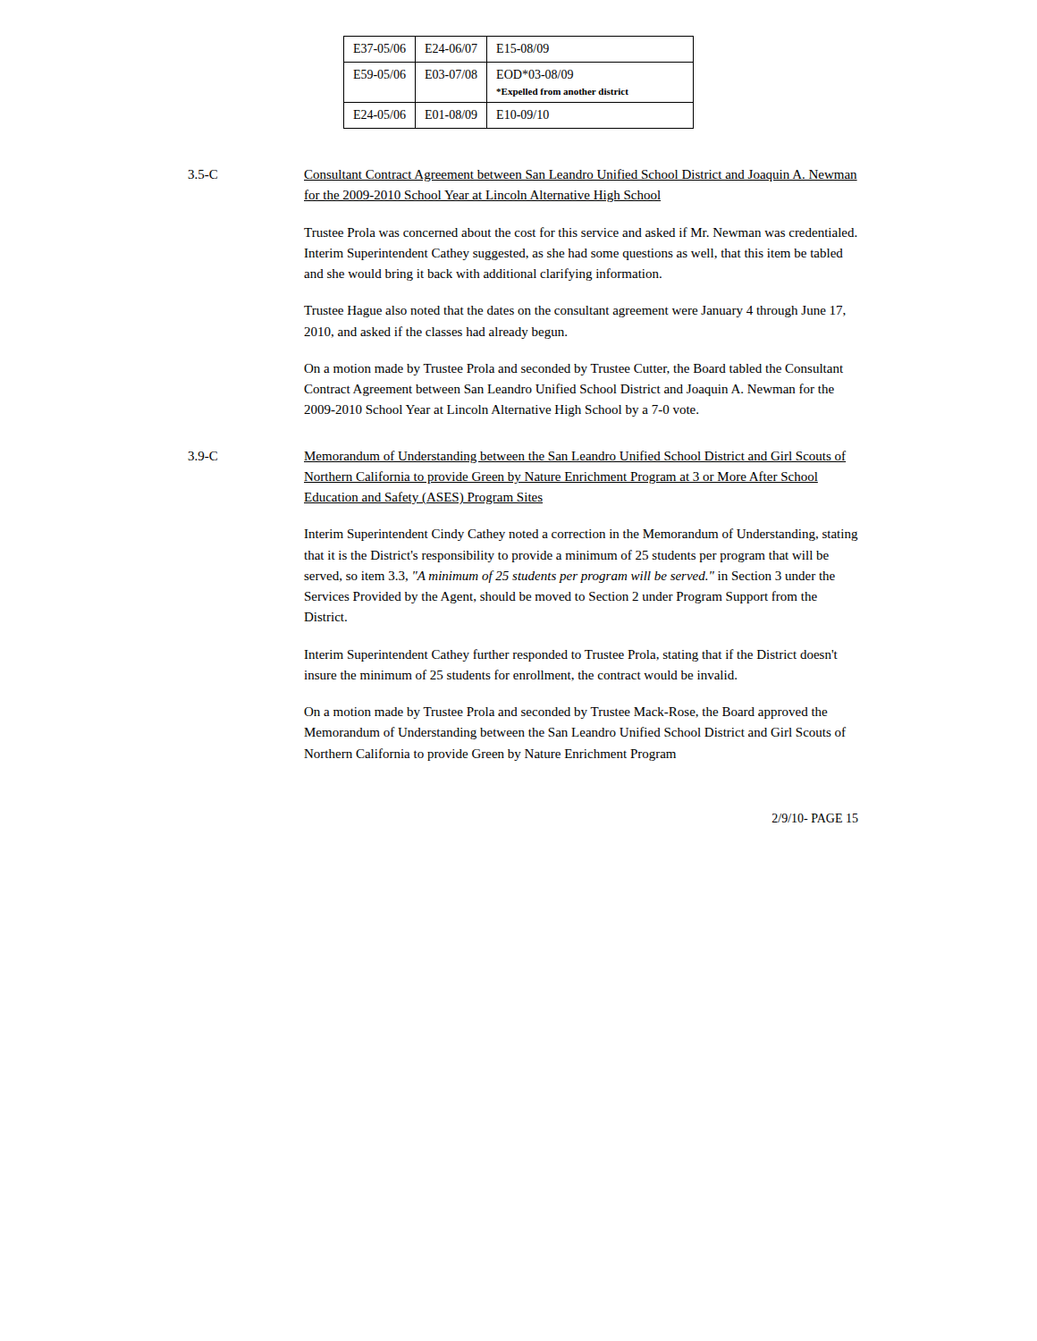| E37-05/06 | E24-06/07 | E15-08/09 |
| E59-05/06 | E03-07/08 | EOD*03-08/09 *Expelled from another district |
| E24-05/06 | E01-08/09 | E10-09/10 |
3.5-C
Consultant Contract Agreement between San Leandro Unified School District and Joaquin A. Newman for the 2009-2010 School Year at Lincoln Alternative High School
Trustee Prola was concerned about the cost for this service and asked if Mr. Newman was credentialed. Interim Superintendent Cathey suggested, as she had some questions as well, that this item be tabled and she would bring it back with additional clarifying information.
Trustee Hague also noted that the dates on the consultant agreement were January 4 through June 17, 2010, and asked if the classes had already begun.
On a motion made by Trustee Prola and seconded by Trustee Cutter, the Board tabled the Consultant Contract Agreement between San Leandro Unified School District and Joaquin A. Newman for the 2009-2010 School Year at Lincoln Alternative High School by a 7-0 vote.
3.9-C
Memorandum of Understanding between the San Leandro Unified School District and Girl Scouts of Northern California to provide Green by Nature Enrichment Program at 3 or More After School Education and Safety (ASES) Program Sites
Interim Superintendent Cindy Cathey noted a correction in the Memorandum of Understanding, stating that it is the District's responsibility to provide a minimum of 25 students per program that will be served, so item 3.3, "A minimum of 25 students per program will be served." in Section 3 under the Services Provided by the Agent, should be moved to Section 2 under Program Support from the District.
Interim Superintendent Cathey further responded to Trustee Prola, stating that if the District doesn't insure the minimum of 25 students for enrollment, the contract would be invalid.
On a motion made by Trustee Prola and seconded by Trustee Mack-Rose, the Board approved the Memorandum of Understanding between the San Leandro Unified School District and Girl Scouts of Northern California to provide Green by Nature Enrichment Program
2/9/10- PAGE 15